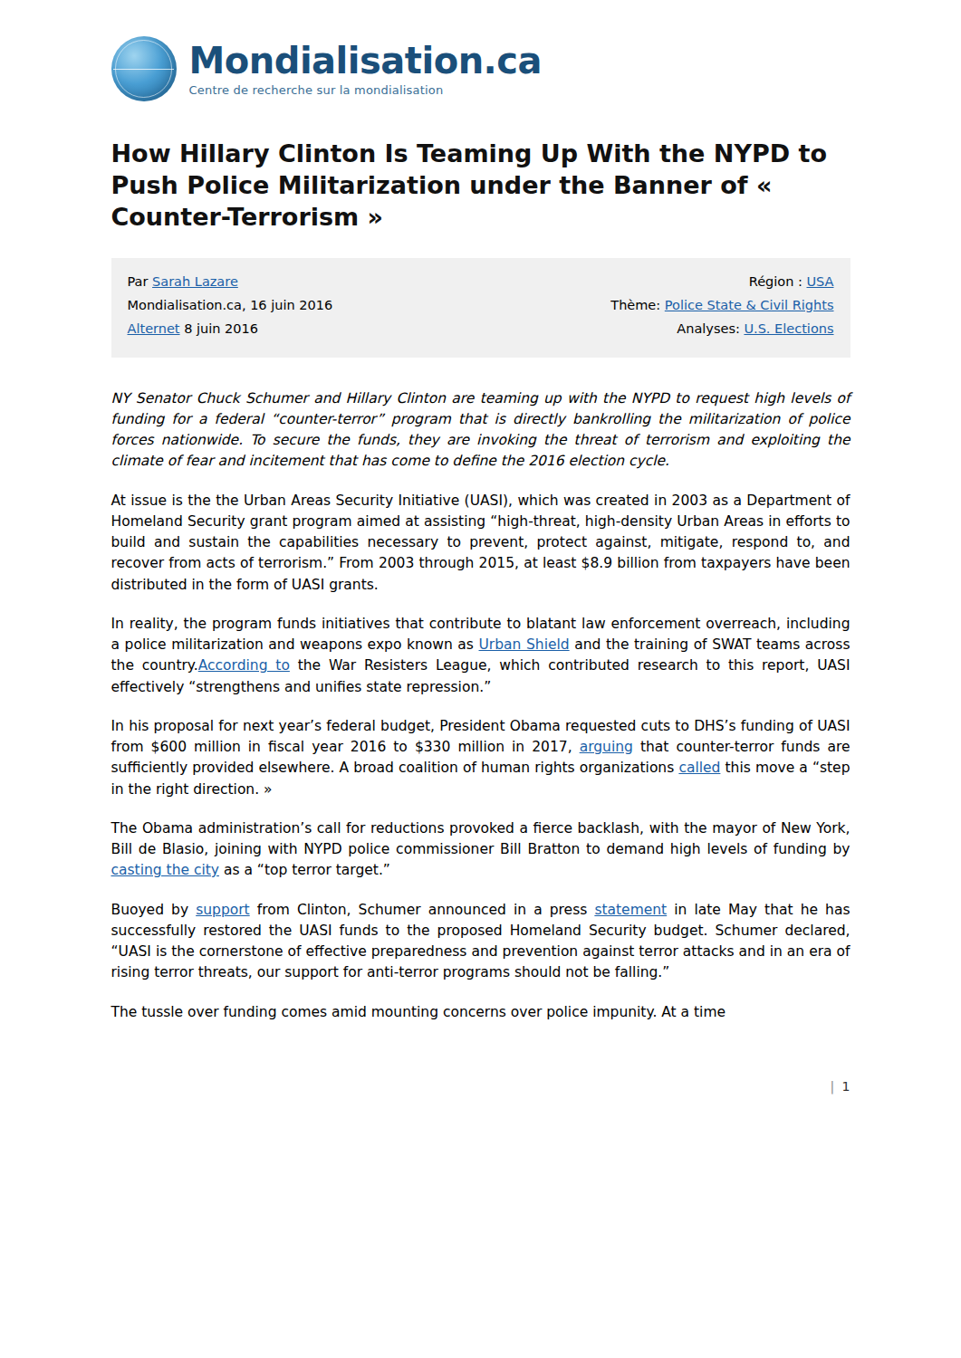Mondialisation.ca
Centre de recherche sur la mondialisation
How Hillary Clinton Is Teaming Up With the NYPD to Push Police Militarization under the Banner of « Counter-Terrorism »
Par Sarah Lazare
Mondialisation.ca, 16 juin 2016
Alternet 8 juin 2016
Région : USA
Thème: Police State & Civil Rights
Analyses: U.S. Elections
NY Senator Chuck Schumer and Hillary Clinton are teaming up with the NYPD to request high levels of funding for a federal “counter-terror” program that is directly bankrolling the militarization of police forces nationwide. To secure the funds, they are invoking the threat of terrorism and exploiting the climate of fear and incitement that has come to define the 2016 election cycle.
At issue is the the Urban Areas Security Initiative (UASI), which was created in 2003 as a Department of Homeland Security grant program aimed at assisting “high-threat, high-density Urban Areas in efforts to build and sustain the capabilities necessary to prevent, protect against, mitigate, respond to, and recover from acts of terrorism.” From 2003 through 2015, at least $8.9 billion from taxpayers have been distributed in the form of UASI grants.
In reality, the program funds initiatives that contribute to blatant law enforcement overreach, including a police militarization and weapons expo known as Urban Shield and the training of SWAT teams across the country.According to the War Resisters League, which contributed research to this report, UASI effectively “strengthens and unifies state repression.”
In his proposal for next year’s federal budget, President Obama requested cuts to DHS’s funding of UASI from $600 million in fiscal year 2016 to $330 million in 2017, arguing that counter-terror funds are sufficiently provided elsewhere. A broad coalition of human rights organizations called this move a “step in the right direction. »
The Obama administration’s call for reductions provoked a fierce backlash, with the mayor of New York, Bill de Blasio, joining with NYPD police commissioner Bill Bratton to demand high levels of funding by casting the city as a “top terror target.”
Buoyed by support from Clinton, Schumer announced in a press statement in late May that he has successfully restored the UASI funds to the proposed Homeland Security budget. Schumer declared, “UASI is the cornerstone of effective preparedness and prevention against terror attacks and in an era of rising terror threats, our support for anti-terror programs should not be falling.”
The tussle over funding comes amid mounting concerns over police impunity. At a time
| 1